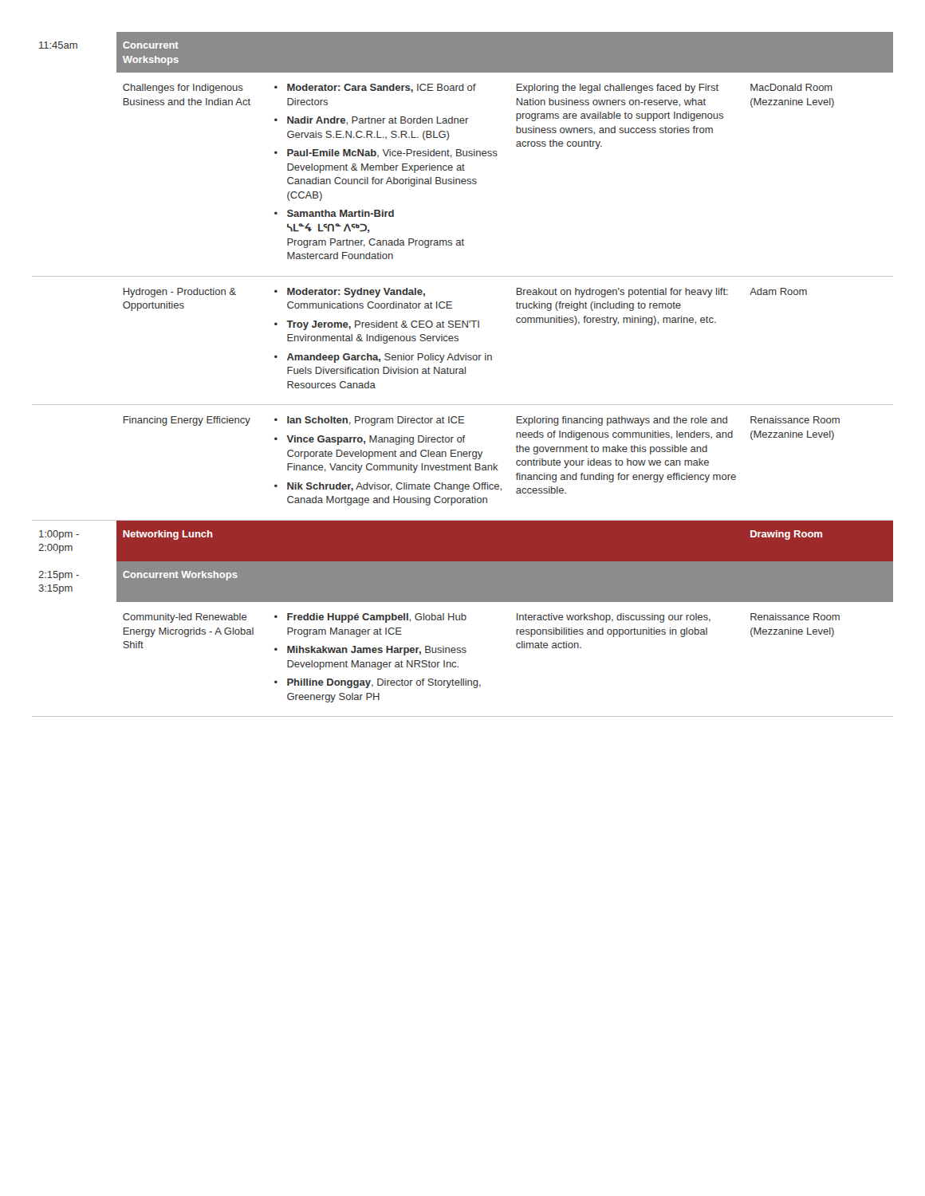| 11:45am | Concurrent Workshops |
| | Challenges for Indigenous Business and the Indian Act | Moderator: Cara Sanders, ICE Board of Directors Nadir Andre , Partner at Borden Ladner Gervais S.E.N.C.R.L., S.R.L. (BLG) Paul-Emile McNab , Vice-President, Business Development & Member Experience at Canadian Council for Aboriginal Business (CCAB) Samantha Martin-Bird ᓴᒪᓐᖧ ᒪᕐᑎᓐ ᐱᖅᑐ, Program Partner, Canada Programs at Mastercard Foundation | Exploring the legal challenges faced by First Nation business owners on-reserve, what programs are available to support Indigenous business owners, and success stories from across the country. | MacDonald Room (Mezzanine Level) |
| | Hydrogen - Production & Opportunities | Moderator: Sydney Vandale, Communications Coordinator at ICE Troy Jerome, President & CEO at SEN'TI Environmental & Indigenous Services Amandeep Garcha, Senior Policy Advisor in Fuels Diversification Division at Natural Resources Canada | Breakout on hydrogen's potential for heavy lift: trucking (freight (including to remote communities), forestry, mining), marine, etc. | Adam Room |
| | Financing Energy Efficiency | Ian Scholten , Program Director at ICE Vince Gasparro, Managing Director of Corporate Development and Clean Energy Finance, Vancity Community Investment Bank Nik Schruder, Advisor, Climate Change Office, Canada Mortgage and Housing Corporation | Exploring financing pathways and the role and needs of Indigenous communities, lenders, and the government to make this possible and contribute your ideas to how we can make financing and funding for energy efficiency more accessible. | Renaissance Room (Mezzanine Level) |
| 1:00pm - 2:00pm | Networking Lunch | Drawing Room |
| 2:15pm - 3:15pm | Concurrent Workshops |
| | Community-led Renewable Energy Microgrids - A Global Shift | Freddie Huppé Campbell , Global Hub Program Manager at ICE Mihskakwan James Harper, Business Development Manager at NRStor Inc. Philline Donggay , Director of Storytelling, Greenergy Solar PH | Interactive workshop, discussing our roles, responsibilities and opportunities in global climate action. | Renaissance Room (Mezzanine Level) |